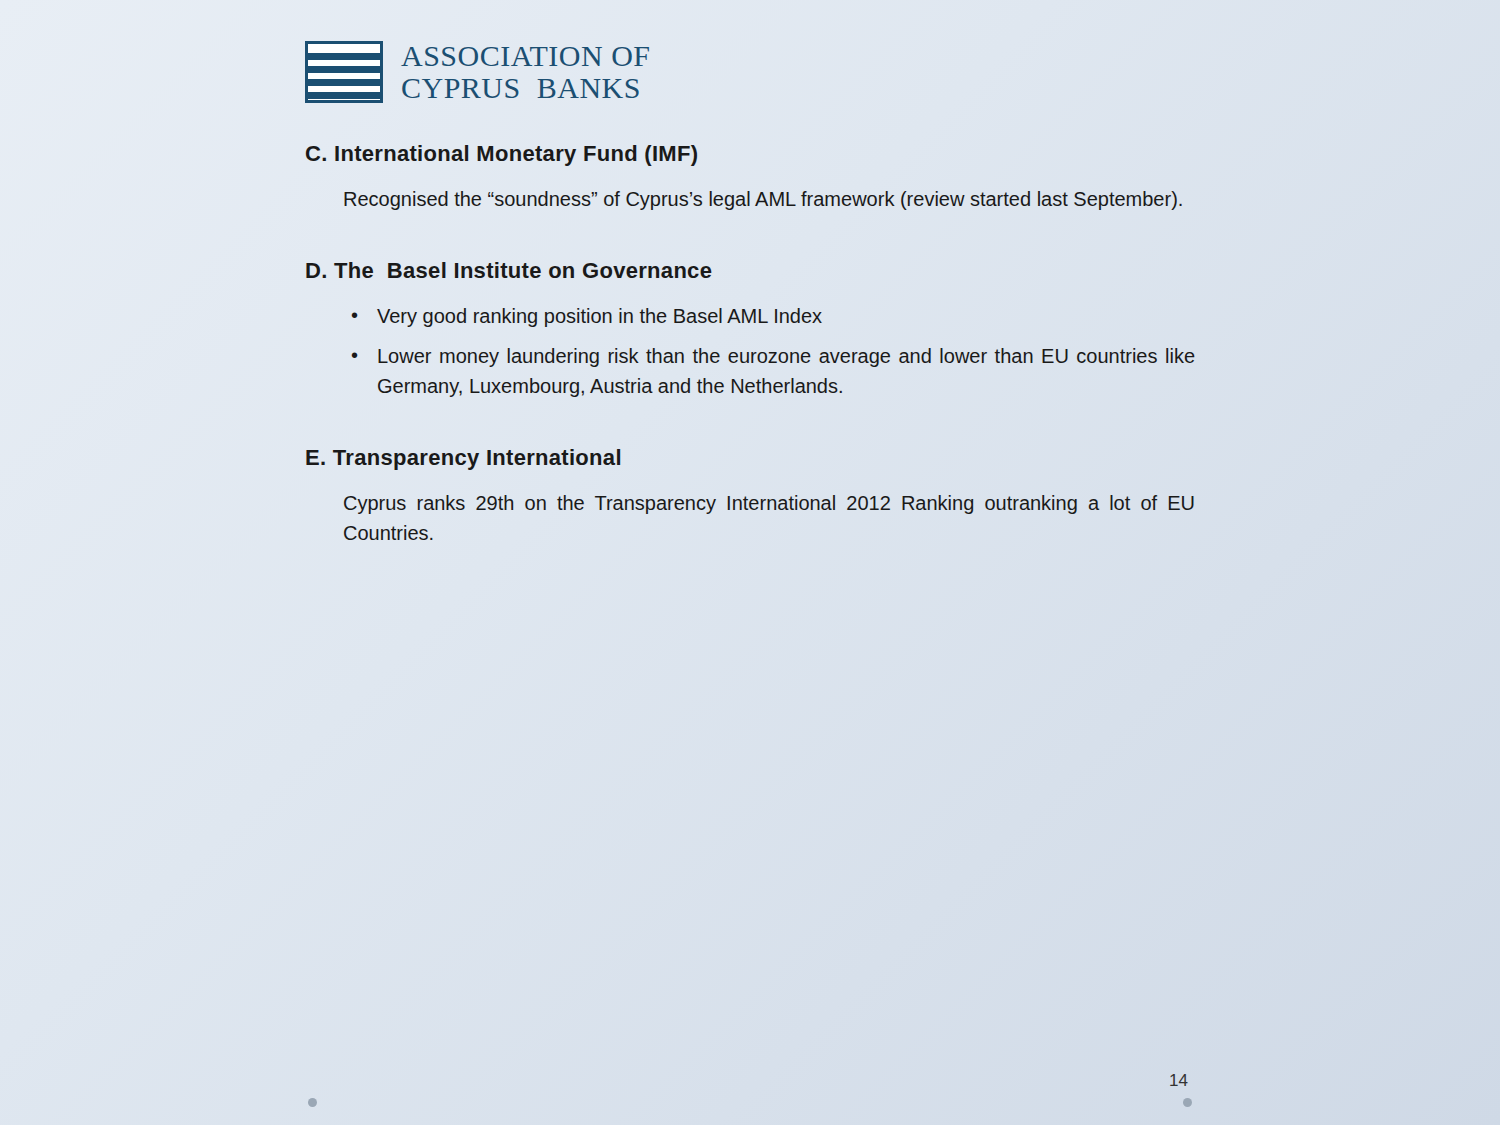ASSOCIATION OF CYPRUS BANKS
C. International Monetary Fund (IMF)
Recognised the “soundness” of Cyprus’s legal AML framework (review started last September).
D. The Basel Institute on Governance
Very good ranking position in the Basel AML Index
Lower money laundering risk than the eurozone average and lower than EU countries like Germany, Luxembourg, Austria and the Netherlands.
E. Transparency International
Cyprus ranks 29th on the Transparency International 2012 Ranking outranking a lot of EU Countries.
14